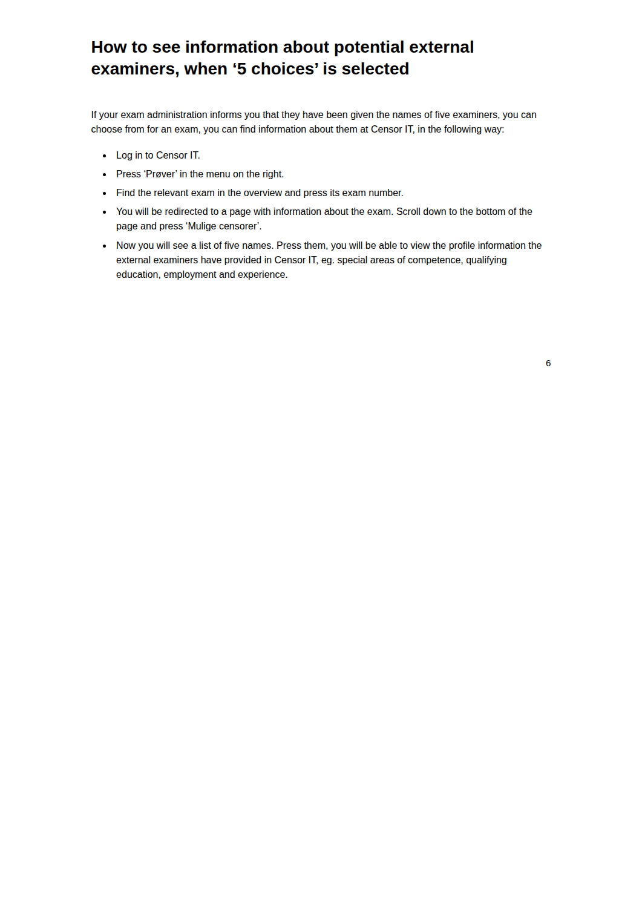How to see information about potential external examiners, when ‘5 choices’ is selected
If your exam administration informs you that they have been given the names of five examiners, you can choose from for an exam, you can find information about them at Censor IT, in the following way:
Log in to Censor IT.
Press ‘Prøver’ in the menu on the right.
Find the relevant exam in the overview and press its exam number.
You will be redirected to a page with information about the exam. Scroll down to the bottom of the page and press ‘Mulige censorer’.
Now you will see a list of five names. Press them, you will be able to view the profile information the external examiners have provided in Censor IT, eg. special areas of competence, qualifying education, employment and experience.
6